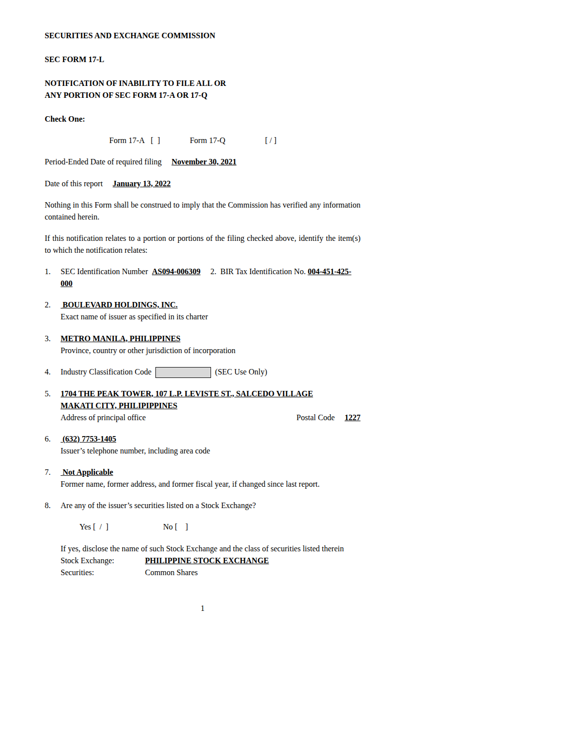SECURITIES AND EXCHANGE COMMISSION
SEC FORM 17-L
NOTIFICATION OF INABILITY TO FILE ALL OR
ANY PORTION OF SEC FORM 17-A OR 17-Q
Check One:
Form 17-A [ ] Form 17-Q [ / ]
Period-Ended Date of required filing November 30, 2021
Date of this report January 13, 2022
Nothing in this Form shall be construed to imply that the Commission has verified any information contained herein.
If this notification relates to a portion or portions of the filing checked above, identify the item(s) to which the notification relates:
SEC Identification Number AS094-006309 2. BIR Tax Identification No. 004-451-425-000
BOULEVARD HOLDINGS, INC. Exact name of issuer as specified in its charter
METRO MANILA, PHILIPPINES Province, country or other jurisdiction of incorporation
Industry Classification Code (SEC Use Only)
1704 THE PEAK TOWER, 107 L.P. LEVISTE ST., SALCEDO VILLAGE
MAKATI CITY, PHILIPIPPINES Address of principal office Postal Code 1227
(632) 7753-1405 Issuer’s telephone number, including area code
Not Applicable Former name, former address, and former fiscal year, if changed since last report.
Are any of the issuer’s securities listed on a Stock Exchange?
Yes [ / ]No [ ]
If yes, disclose the name of such Stock Exchange and the class of securities listed therein
Stock Exchange: PHILIPPINE STOCK EXCHANGE Securities: Common Shares
1